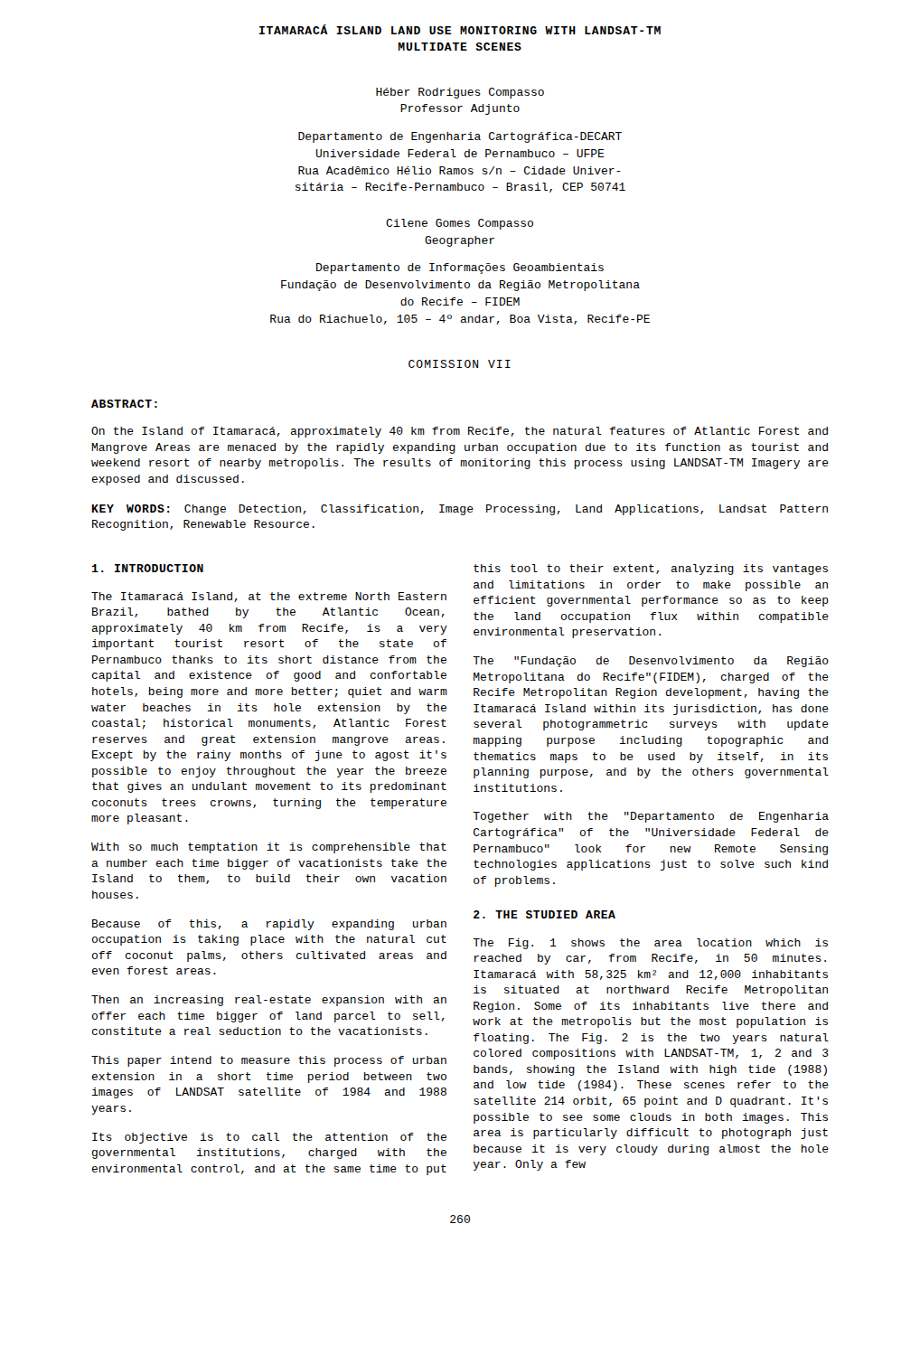ITAMARACÁ ISLAND LAND USE MONITORING WITH LANDSAT-TM
MULTIDATE SCENES
Héber Rodrigues Compasso
Professor Adjunto
Departamento de Engenharia Cartográfica-DECART
Universidade Federal de Pernambuco – UFPE
Rua Acadêmico Hélio Ramos s/n – Cidade Univer-
sitária – Recife-Pernambuco – Brasil, CEP 50741
Cilene Gomes Compasso
Geographer
Departamento de Informações Geoambientais
Fundação de Desenvolvimento da Região Metropolitana
do Recife – FIDEM
Rua do Riachuelo, 105 – 4º andar, Boa Vista, Recife-PE
COMISSION VII
ABSTRACT:
On the Island of Itamaracá, approximately 40 km from Recife, the natural features of Atlantic Forest and Mangrove Areas are menaced by the rapidly expanding urban occupation due to its function as tourist and weekend resort of nearby metropolis. The results of monitoring this process using LANDSAT-TM Imagery are exposed and discussed.
KEY WORDS: Change Detection, Classification, Image Processing, Land Applications, Landsat Pattern Recognition, Renewable Resource.
1. INTRODUCTION
The Itamaracá Island, at the extreme North Eastern Brazil, bathed by the Atlantic Ocean, approximately 40 km from Recife, is a very important tourist resort of the state of Pernambuco thanks to its short distance from the capital and existence of good and confortable hotels, being more and more better; quiet and warm water beaches in its hole extension by the coastal; historical monuments, Atlantic Forest reserves and great extension mangrove areas. Except by the rainy months of june to agost it's possible to enjoy throughout the year the breeze that gives an undulant movement to its predominant coconuts trees crowns, turning the temperature more pleasant.
With so much temptation it is comprehensible that a number each time bigger of vacationists take the Island to them, to build their own vacation houses.
Because of this, a rapidly expanding urban occupation is taking place with the natural cut off coconut palms, others cultivated areas and even forest areas.
Then an increasing real-estate expansion with an offer each time bigger of land parcel to sell, constitute a real seduction to the vacationists.
This paper intend to measure this process of urban extension in a short time period between two images of LANDSAT satellite of 1984 and 1988 years.
Its objective is to call the attention of the governmental institutions, charged with the environmental control, and at the same time to put this tool to their extent, analyzing its vantages and limitations in order to make possible an efficient governmental performance so as to keep the land occupation flux within compatible environmental preservation.
The "Fundação de Desenvolvimento da Região Metropolitana do Recife"(FIDEM), charged of the Recife Metropolitan Region development, having the Itamaracá Island within its jurisdiction, has done several photogrammetric surveys with update mapping purpose including topographic and thematics maps to be used by itself, in its planning purpose, and by the others governmental institutions.
Together with the "Departamento de Engenharia Cartográfica" of the "Universidade Federal de Pernambuco" look for new Remote Sensing technologies applications just to solve such kind of problems.
2. THE STUDIED AREA
The Fig. 1 shows the area location which is reached by car, from Recife, in 50 minutes. Itamaracá with 58,325 km² and 12,000 inhabitants is situated at northward Recife Metropolitan Region. Some of its inhabitants live there and work at the metropolis but the most population is floating. The Fig. 2 is the two years natural colored compositions with LANDSAT-TM, 1, 2 and 3 bands, showing the Island with high tide (1988) and low tide (1984). These scenes refer to the satellite 214 orbit, 65 point and D quadrant. It's possible to see some clouds in both images. This area is particularly difficult to photograph just because it is very cloudy during almost the hole year. Only a few
260